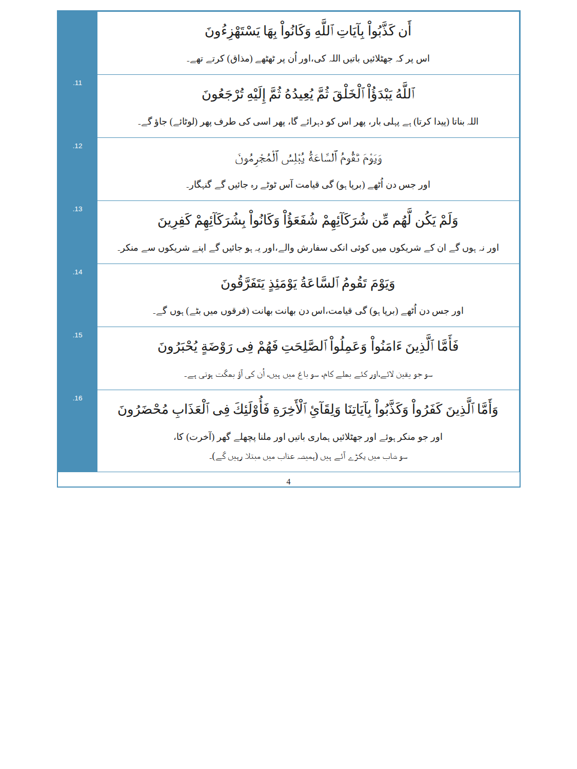| أَن كَذَّبُواْ بِآيَاتِ ٱللَّهِ وَكَانُواْ بِهَا يَسْتَهْزِءُونَ اس پر کہ جھٹلائیں باتیں اللہ کی،اور اُن پر ٹھٹھے (مذاق) کرتے تھے۔ | |
| ٱللَّهُ يَبْدَؤُاْ ٱلْخَلْقَ ثُمَّ يُعِيدُهُ ثُمَّ إِلَيْهِ تُرْجَعُونَ اللہ بناتا (پیدا کرتا) ہے پہلی بار، پھر اس کو دہرائے گا، پھر اسی کی طرف پھر (لوٹائے) جاؤ گے۔ | 11. |
| وَيَوْمَ تَقُومُ ٱلسَّاعَةُ يُبْلِسُ ٱلْمُجْرِمُونَ اور جس دن اُٹھے (برپا ہو) گی قیامت آس ٹوٹے رہ جائیں گے گنہگار۔ | 12. |
| وَلَمْ يَكُن لَّهُم مِّن شُرَكَآئِهِمْ شُفَعَؤُاْ وَكَانُواْ بِشُرَكَآئِهِمْ كَفِرِينَ اور نہ ہوں گے ان کے شریکوں میں کوئی انکی سفارش والے،اور یہ ہو جائیں گے اپنے شریکوں سے منکر۔ | 13. |
| وَيَوْمَ تَقُومُ ٱلسَّاعَةُ يَوْمَئِذٍ يَتَفَرَّقُونَ اور جس دن اُٹھے (برپا ہو) گی قیامت،اس دن بھانت بھانت (فرقوں میں بٹے) ہوں گے۔ | 14. |
| فَأَمَّا ٱلَّذِينَ ءَامَنُواْ وَعَمِلُواْ ٱلصَّلِحَتِ فَهُمْ فِى رَوْضَةٍ يُحْبَرُونَ سو جو یقین لائے،اور کئے بھلے کام، سو باغ میں ہیں، اُن کی آؤ بھگت ہوتی ہے۔ | 15. |
| وَأَمَّا ٱلَّذِينَ كَفَرُواْ وَكَذَّبُواْ بِآيَاتِنَا وَلِقَآئِ ٱلْأَخِرَةِ فَأُوْلَئِكَ فِى ٱلْعَذَابِ مُحْضَرُونَ اور جو منکر ہوئے اور جھٹلائیں ہماری باتیں اور ملنا پچھلے گھر (آخرت) کا، سو شاب میں پکڑے آئے ہیں (ہمیشہ عذاب میں مبتلا رہیں گے)۔ | 16. |
4